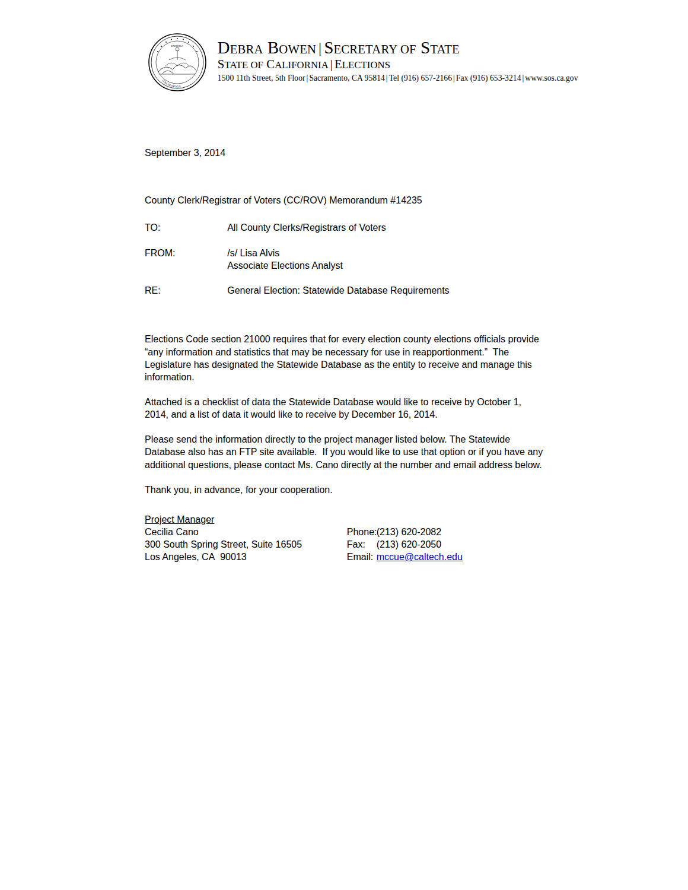CALIFORNIA EUREKA
DEBRA BOWEN|SECRETARY OF STATE
STATE OF CALIFORNIA|ELECTIONS
1500 11th Street, 5th Floor|Sacramento, CA 95814|Tel (916) 657-2166|Fax (916) 653-3214|www.sos.ca.gov
September 3, 2014
County Clerk/Registrar of Voters (CC/ROV) Memorandum #14235
| TO: | All County Clerks/Registrars of Voters |
| FROM: | /s/ Lisa Alvis Associate Elections Analyst |
| RE: | General Election: Statewide Database Requirements |
Elections Code section 21000 requires that for every election county elections officials provide “any information and statistics that may be necessary for use in reapportionment.” The Legislature has designated the Statewide Database as the entity to receive and manage this information.
Attached is a checklist of data the Statewide Database would like to receive by October 1, 2014, and a list of data it would like to receive by December 16, 2014.
Please send the information directly to the project manager listed below. The Statewide Database also has an FTP site available. If you would like to use that option or if you have any additional questions, please contact Ms. Cano directly at the number and email address below.
Thank you, in advance, for your cooperation.
Project Manager
| Cecilia Cano | Phone: (213) 620-2082 |
| 300 South Spring Street, Suite 16505 | Fax: (213) 620-2050 |
| Los Angeles, CA 90013 | Email: mccue@caltech.edu |